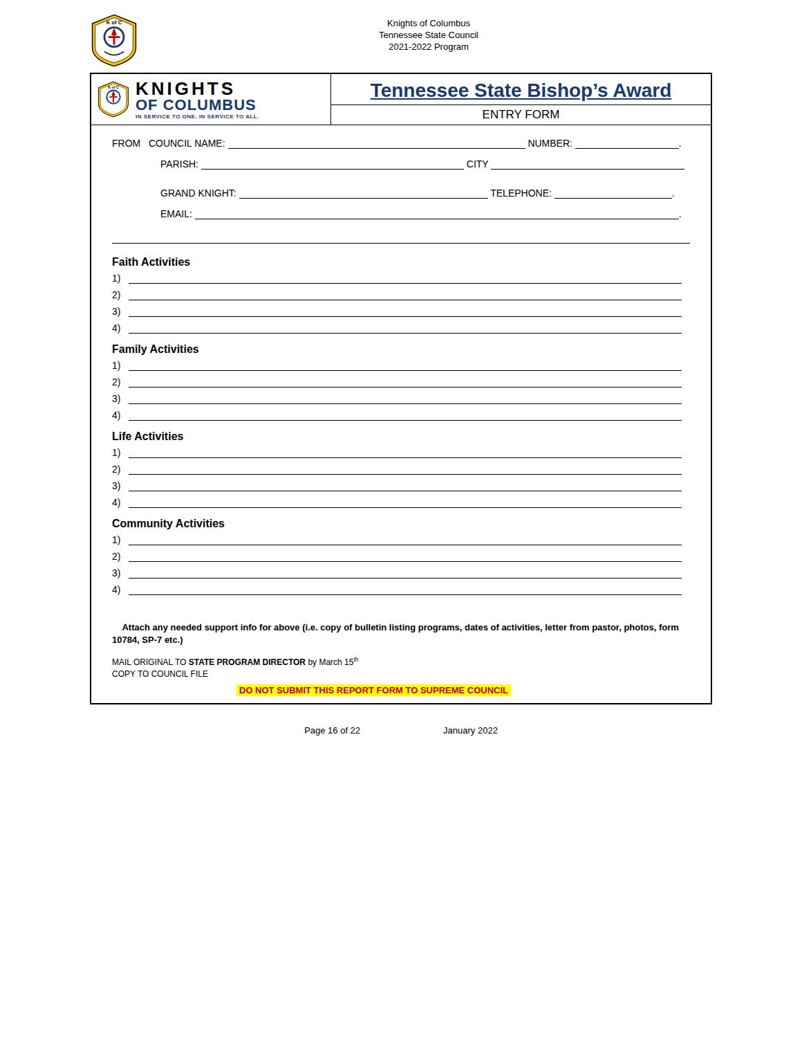K of C
Knights of Columbus
Tennessee State Council
2021-2022 Program
K of C
KNIGHTS
OF COLUMBUS
IN SERVICE TO ONE. IN SERVICE TO ALL.
Tennessee State Bishop’s Award
ENTRY FORM
FROM COUNCIL NAME: NUMBER: .
PARISH: CITY
GRAND KNIGHT: TELEPHONE: .
EMAIL: .
Faith Activities
1)
2)
3)
4)
Family Activities
1)
2)
3)
4)
Life Activities
1)
2)
3)
4)
Community Activities
1)
2)
3)
4)
Attach any needed support info for above (i.e. copy of bulletin listing programs, dates of activities, letter from pastor, photos, form 10784, SP-7 etc.)
MAIL ORIGINAL TO STATE PROGRAM DIRECTOR by March 15th
COPY TO COUNCIL FILE
DO NOT SUBMIT THIS REPORT FORM TO SUPREME COUNCIL
Page 16 of 22 January 2022